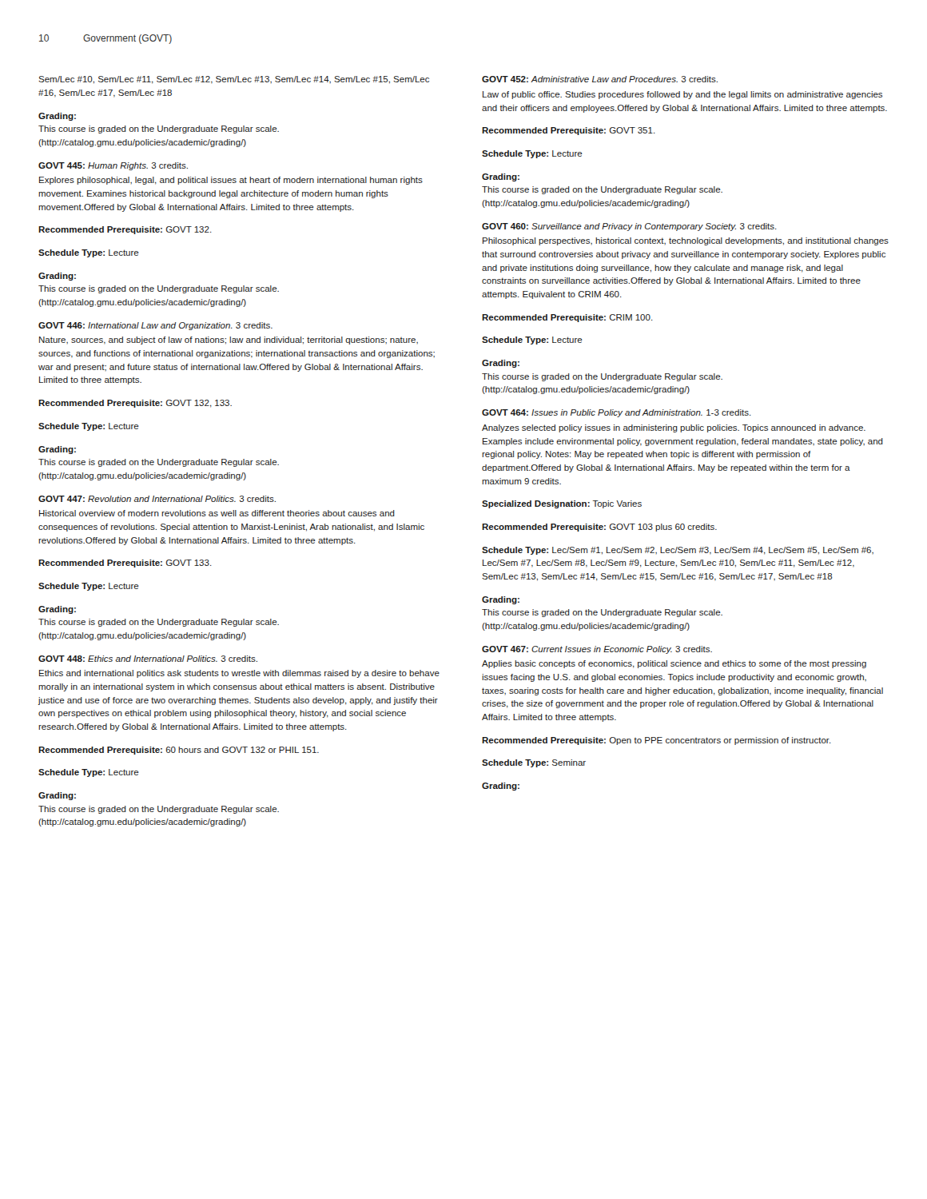10 Government (GOVT)
Sem/Lec #10, Sem/Lec #11, Sem/Lec #12, Sem/Lec #13, Sem/Lec #14, Sem/Lec #15, Sem/Lec #16, Sem/Lec #17, Sem/Lec #18
Grading:
This course is graded on the Undergraduate Regular scale. (http://catalog.gmu.edu/policies/academic/grading/)
GOVT 445: Human Rights. 3 credits.
Explores philosophical, legal, and political issues at heart of modern international human rights movement. Examines historical background legal architecture of modern human rights movement.Offered by Global & International Affairs. Limited to three attempts.
Recommended Prerequisite: GOVT 132.
Schedule Type: Lecture
Grading:
This course is graded on the Undergraduate Regular scale. (http://catalog.gmu.edu/policies/academic/grading/)
GOVT 446: International Law and Organization. 3 credits.
Nature, sources, and subject of law of nations; law and individual; territorial questions; nature, sources, and functions of international organizations; international transactions and organizations; war and present; and future status of international law.Offered by Global & International Affairs. Limited to three attempts.
Recommended Prerequisite: GOVT 132, 133.
Schedule Type: Lecture
Grading:
This course is graded on the Undergraduate Regular scale. (http://catalog.gmu.edu/policies/academic/grading/)
GOVT 447: Revolution and International Politics. 3 credits.
Historical overview of modern revolutions as well as different theories about causes and consequences of revolutions. Special attention to Marxist-Leninist, Arab nationalist, and Islamic revolutions.Offered by Global & International Affairs. Limited to three attempts.
Recommended Prerequisite: GOVT 133.
Schedule Type: Lecture
Grading:
This course is graded on the Undergraduate Regular scale. (http://catalog.gmu.edu/policies/academic/grading/)
GOVT 448: Ethics and International Politics. 3 credits.
Ethics and international politics ask students to wrestle with dilemmas raised by a desire to behave morally in an international system in which consensus about ethical matters is absent. Distributive justice and use of force are two overarching themes. Students also develop, apply, and justify their own perspectives on ethical problem using philosophical theory, history, and social science research.Offered by Global & International Affairs. Limited to three attempts.
Recommended Prerequisite: 60 hours and GOVT 132 or PHIL 151.
Schedule Type: Lecture
Grading:
This course is graded on the Undergraduate Regular scale. (http://catalog.gmu.edu/policies/academic/grading/)
GOVT 452: Administrative Law and Procedures. 3 credits.
Law of public office. Studies procedures followed by and the legal limits on administrative agencies and their officers and employees.Offered by Global & International Affairs. Limited to three attempts.
Recommended Prerequisite: GOVT 351.
Schedule Type: Lecture
Grading:
This course is graded on the Undergraduate Regular scale. (http://catalog.gmu.edu/policies/academic/grading/)
GOVT 460: Surveillance and Privacy in Contemporary Society. 3 credits.
Philosophical perspectives, historical context, technological developments, and institutional changes that surround controversies about privacy and surveillance in contemporary society. Explores public and private institutions doing surveillance, how they calculate and manage risk, and legal constraints on surveillance activities.Offered by Global & International Affairs. Limited to three attempts. Equivalent to CRIM 460.
Recommended Prerequisite: CRIM 100.
Schedule Type: Lecture
Grading:
This course is graded on the Undergraduate Regular scale. (http://catalog.gmu.edu/policies/academic/grading/)
GOVT 464: Issues in Public Policy and Administration. 1-3 credits.
Analyzes selected policy issues in administering public policies. Topics announced in advance. Examples include environmental policy, government regulation, federal mandates, state policy, and regional policy. Notes: May be repeated when topic is different with permission of department.Offered by Global & International Affairs. May be repeated within the term for a maximum 9 credits.
Specialized Designation: Topic Varies
Recommended Prerequisite: GOVT 103 plus 60 credits.
Schedule Type: Lec/Sem #1, Lec/Sem #2, Lec/Sem #3, Lec/Sem #4, Lec/Sem #5, Lec/Sem #6, Lec/Sem #7, Lec/Sem #8, Lec/Sem #9, Lecture, Sem/Lec #10, Sem/Lec #11, Sem/Lec #12, Sem/Lec #13, Sem/Lec #14, Sem/Lec #15, Sem/Lec #16, Sem/Lec #17, Sem/Lec #18
Grading:
This course is graded on the Undergraduate Regular scale. (http://catalog.gmu.edu/policies/academic/grading/)
GOVT 467: Current Issues in Economic Policy. 3 credits.
Applies basic concepts of economics, political science and ethics to some of the most pressing issues facing the U.S. and global economies. Topics include productivity and economic growth, taxes, soaring costs for health care and higher education, globalization, income inequality, financial crises, the size of government and the proper role of regulation.Offered by Global & International Affairs. Limited to three attempts.
Recommended Prerequisite: Open to PPE concentrators or permission of instructor.
Schedule Type: Seminar
Grading: